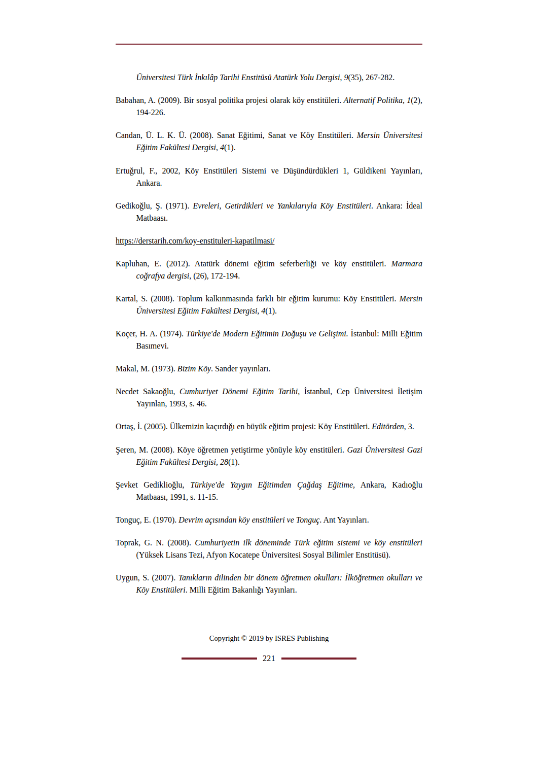Üniversitesi Türk İnkılâp Tarihi Enstitüsü Atatürk Yolu Dergisi, 9(35), 267-282.
Babahan, A. (2009). Bir sosyal politika projesi olarak köy enstitüleri. Alternatif Politika, 1(2), 194-226.
Candan, Ü. L. K. Ü. (2008). Sanat Eğitimi, Sanat ve Köy Enstitüleri. Mersin Üniversitesi Eğitim Fakültesi Dergisi, 4(1).
Ertuğrul, F., 2002, Köy Enstitüleri Sistemi ve Düşündürdükleri 1, Güldikeni Yayınları, Ankara.
Gedikoğlu, Ş. (1971). Evreleri, Getirdikleri ve Yankılarıyla Köy Enstitüleri. Ankara: İdeal Matbaası.
https://derstarih.com/koy-enstituleri-kapatilmasi/
Kapluhan, E. (2012). Atatürk dönemi eğitim seferberliği ve köy enstitüleri. Marmara coğrafya dergisi, (26), 172-194.
Kartal, S. (2008). Toplum kalkınmasında farklı bir eğitim kurumu: Köy Enstitüleri. Mersin Üniversitesi Eğitim Fakültesi Dergisi, 4(1).
Koçer, H. A. (1974). Türkiye'de Modern Eğitimin Doğuşu ve Gelişimi. İstanbul: Milli Eğitim Basımevi.
Makal, M. (1973). Bizim Köy. Sander yayınları.
Necdet Sakaoğlu, Cumhuriyet Dönemi Eğitim Tarihi, İstanbul, Cep Üniversitesi İletişim Yayınlan, 1993, s. 46.
Ortaş, İ. (2005). Ülkemizin kaçırdığı en büyük eğitim projesi: Köy Enstitüleri. Editörden, 3.
Şeren, M. (2008). Köye öğretmen yetiştirme yönüyle köy enstitüleri. Gazi Üniversitesi Gazi Eğitim Fakültesi Dergisi, 28(1).
Şevket Gediklioğlu, Türkiye'de Yaygın Eğitimden Çağdaş Eğitime, Ankara, Kadıoğlu Matbaası, 1991, s. 11-15.
Tonguç, E. (1970). Devrim açısından köy enstitüleri ve Tonguç. Ant Yayınları.
Toprak, G. N. (2008). Cumhuriyetin ilk döneminde Türk eğitim sistemi ve köy enstitüleri (Yüksek Lisans Tezi, Afyon Kocatepe Üniversitesi Sosyal Bilimler Enstitüsü).
Uygun, S. (2007). Tanıkların dilinden bir dönem öğretmen okulları: İlköğretmen okulları ve Köy Enstitüleri. Milli Eğitim Bakanlığı Yayınları.
Copyright © 2019 by ISRES Publishing
221